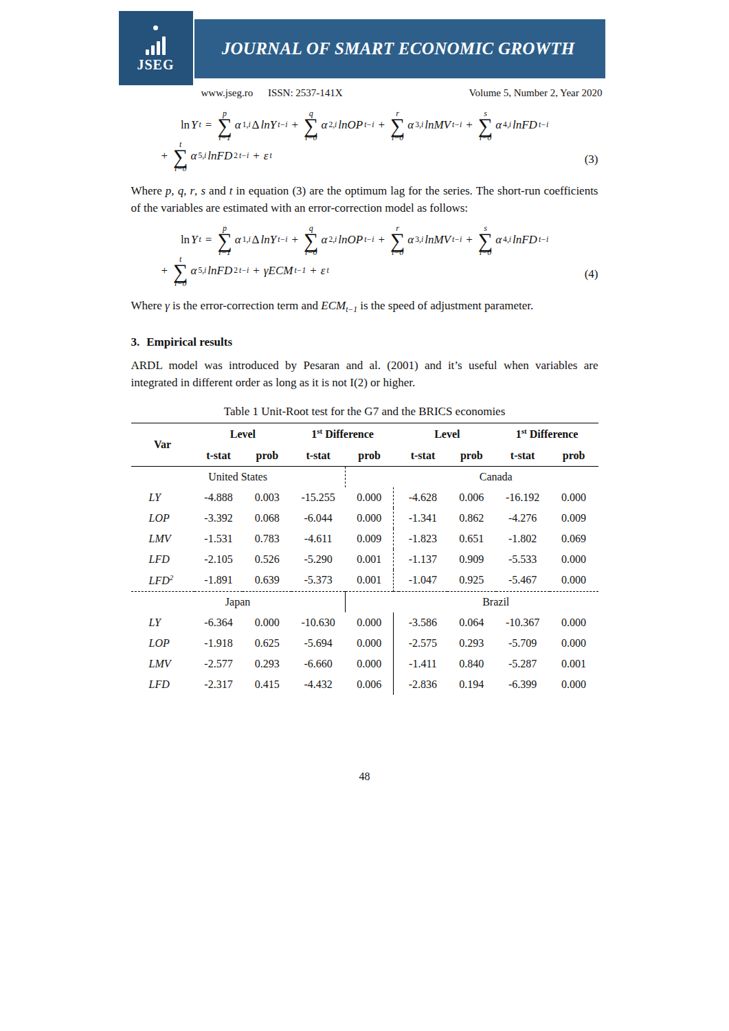JSEG
JOURNAL OF SMART ECONOMIC GROWTH
www.jseg.ro ISSN: 2537-141X
Volume 5, Number 2, Year 2020
ln Yt = p∑i=1 α1,i ΔlnYt−i + q∑i=0 α2,i lnOPt−i + r∑i=0 α3,i lnMVt−i + s∑i=0 α4,i lnFDt−i
+ t∑i=0 α5,i lnFD2t−i + εt
(3)
Where p, q, r, s and t in equation (3) are the optimum lag for the series. The short-run coefficients of the variables are estimated with an error-correction model as follows:
ln Yt = p∑i=1 α1,i ΔlnYt−i + q∑i=0 α2,i lnOPt−i + r∑i=0 α3,i lnMVt−i + s∑i=0 α4,i lnFDt−i
+ t∑i=0 α5,i lnFD2t−i + γECMt−1 + εt
(4)
Where γ is the error-correction term and ECMt−1 is the speed of adjustment parameter.
3. Empirical results
ARDL model was introduced by Pesaran and al. (2001) and it’s useful when variables are integrated in different order as long as it is not I(2) or higher.
Table 1 Unit-Root test for the G7 and the BRICS economies
| Var | Level | 1 st Difference | | Level | 1 st Difference |
| --- | --- | --- | --- | --- | --- |
| t-stat | prob | t-stat | prob | | t-stat | prob | t-stat | prob |
| United States | | Canada |
| LY | -4.888 | 0.003 | -15.255 | 0.000 | | -4.628 | 0.006 | -16.192 | 0.000 |
| LOP | -3.392 | 0.068 | -6.044 | 0.000 | | -1.341 | 0.862 | -4.276 | 0.009 |
| LMV | -1.531 | 0.783 | -4.611 | 0.009 | | -1.823 | 0.651 | -1.802 | 0.069 |
| LFD | -2.105 | 0.526 | -5.290 | 0.001 | | -1.137 | 0.909 | -5.533 | 0.000 |
| LFD 2 | -1.891 | 0.639 | -5.373 | 0.001 | | -1.047 | 0.925 | -5.467 | 0.000 |
| Japan | | Brazil |
| LY | -6.364 | 0.000 | -10.630 | 0.000 | | -3.586 | 0.064 | -10.367 | 0.000 |
| LOP | -1.918 | 0.625 | -5.694 | 0.000 | | -2.575 | 0.293 | -5.709 | 0.000 |
| LMV | -2.577 | 0.293 | -6.660 | 0.000 | | -1.411 | 0.840 | -5.287 | 0.001 |
| LFD | -2.317 | 0.415 | -4.432 | 0.006 | | -2.836 | 0.194 | -6.399 | 0.000 |
48